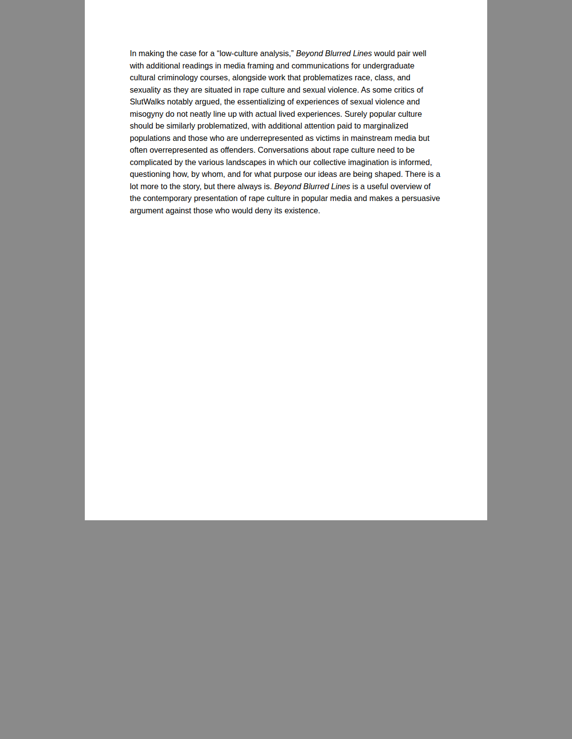In making the case for a “low-culture analysis,” Beyond Blurred Lines would pair well with additional readings in media framing and communications for undergraduate cultural criminology courses, alongside work that problematizes race, class, and sexuality as they are situated in rape culture and sexual violence. As some critics of SlutWalks notably argued, the essentializing of experiences of sexual violence and misogyny do not neatly line up with actual lived experiences. Surely popular culture should be similarly problematized, with additional attention paid to marginalized populations and those who are underrepresented as victims in mainstream media but often overrepresented as offenders. Conversations about rape culture need to be complicated by the various landscapes in which our collective imagination is informed, questioning how, by whom, and for what purpose our ideas are being shaped. There is a lot more to the story, but there always is. Beyond Blurred Lines is a useful overview of the contemporary presentation of rape culture in popular media and makes a persuasive argument against those who would deny its existence.